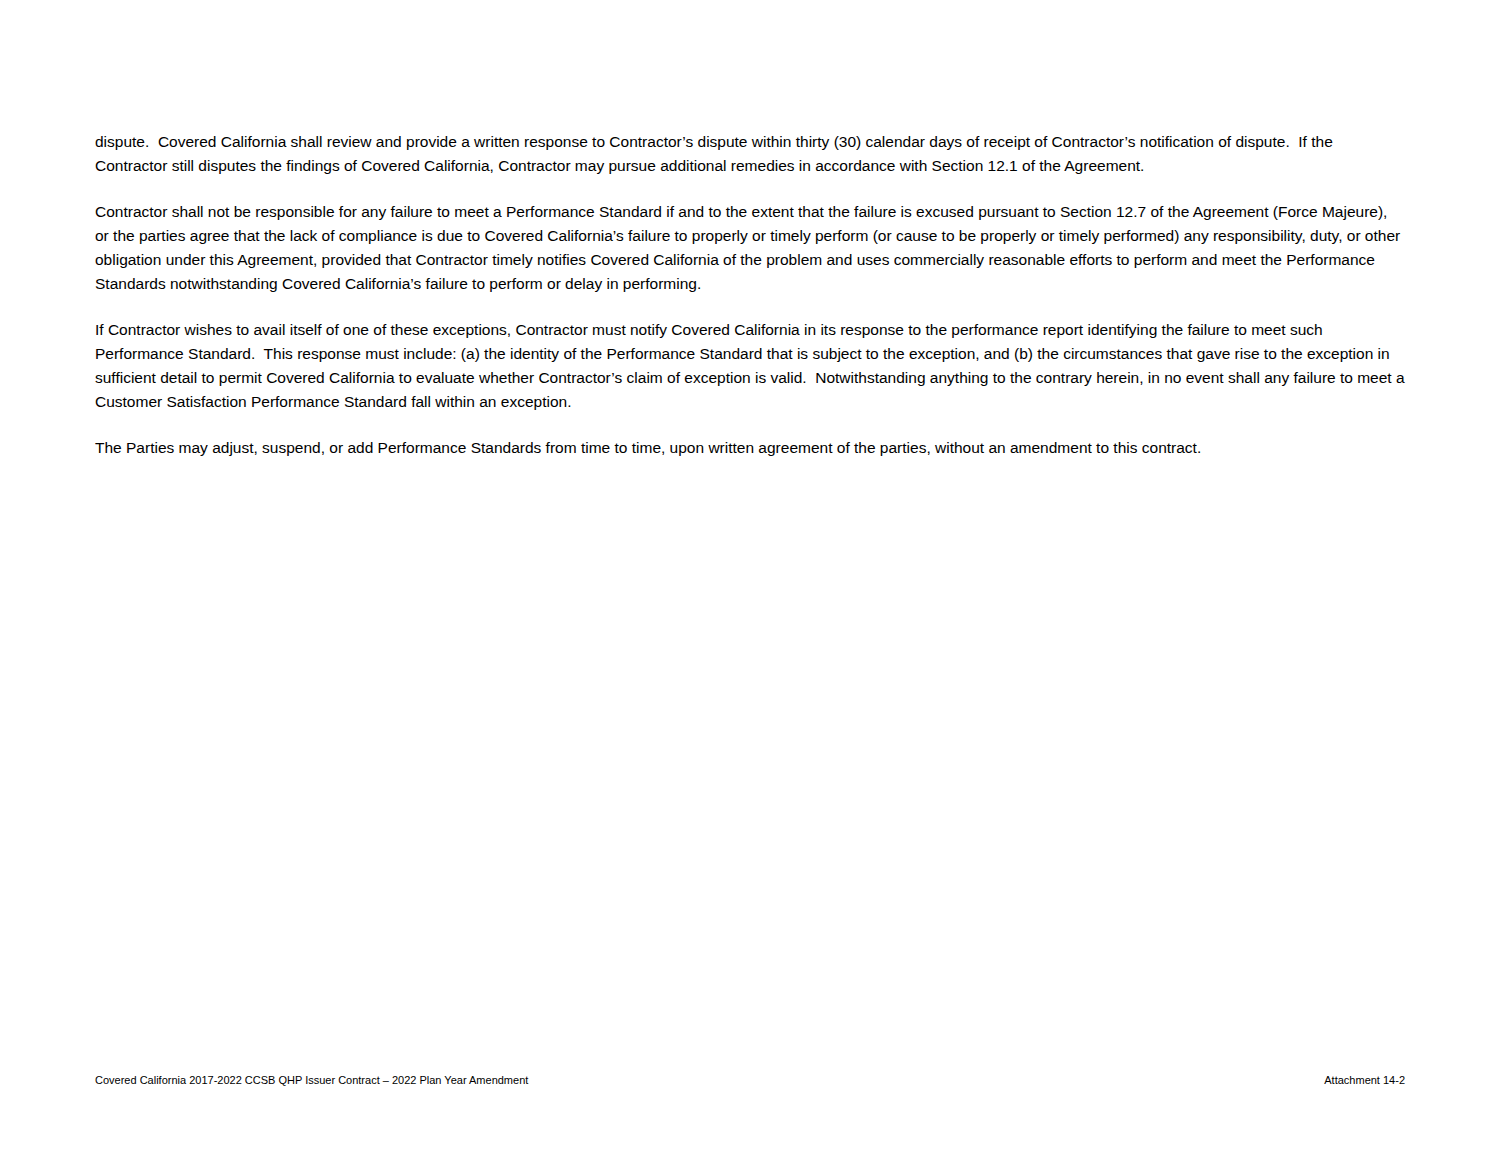dispute. Covered California shall review and provide a written response to Contractor’s dispute within thirty (30) calendar days of receipt of Contractor’s notification of dispute. If the Contractor still disputes the findings of Covered California, Contractor may pursue additional remedies in accordance with Section 12.1 of the Agreement.
Contractor shall not be responsible for any failure to meet a Performance Standard if and to the extent that the failure is excused pursuant to Section 12.7 of the Agreement (Force Majeure), or the parties agree that the lack of compliance is due to Covered California’s failure to properly or timely perform (or cause to be properly or timely performed) any responsibility, duty, or other obligation under this Agreement, provided that Contractor timely notifies Covered California of the problem and uses commercially reasonable efforts to perform and meet the Performance Standards notwithstanding Covered California’s failure to perform or delay in performing.
If Contractor wishes to avail itself of one of these exceptions, Contractor must notify Covered California in its response to the performance report identifying the failure to meet such Performance Standard. This response must include: (a) the identity of the Performance Standard that is subject to the exception, and (b) the circumstances that gave rise to the exception in sufficient detail to permit Covered California to evaluate whether Contractor’s claim of exception is valid. Notwithstanding anything to the contrary herein, in no event shall any failure to meet a Customer Satisfaction Performance Standard fall within an exception.
The Parties may adjust, suspend, or add Performance Standards from time to time, upon written agreement of the parties, without an amendment to this contract.
Covered California 2017-2022 CCSB QHP Issuer Contract – 2022 Plan Year Amendment Attachment 14-2